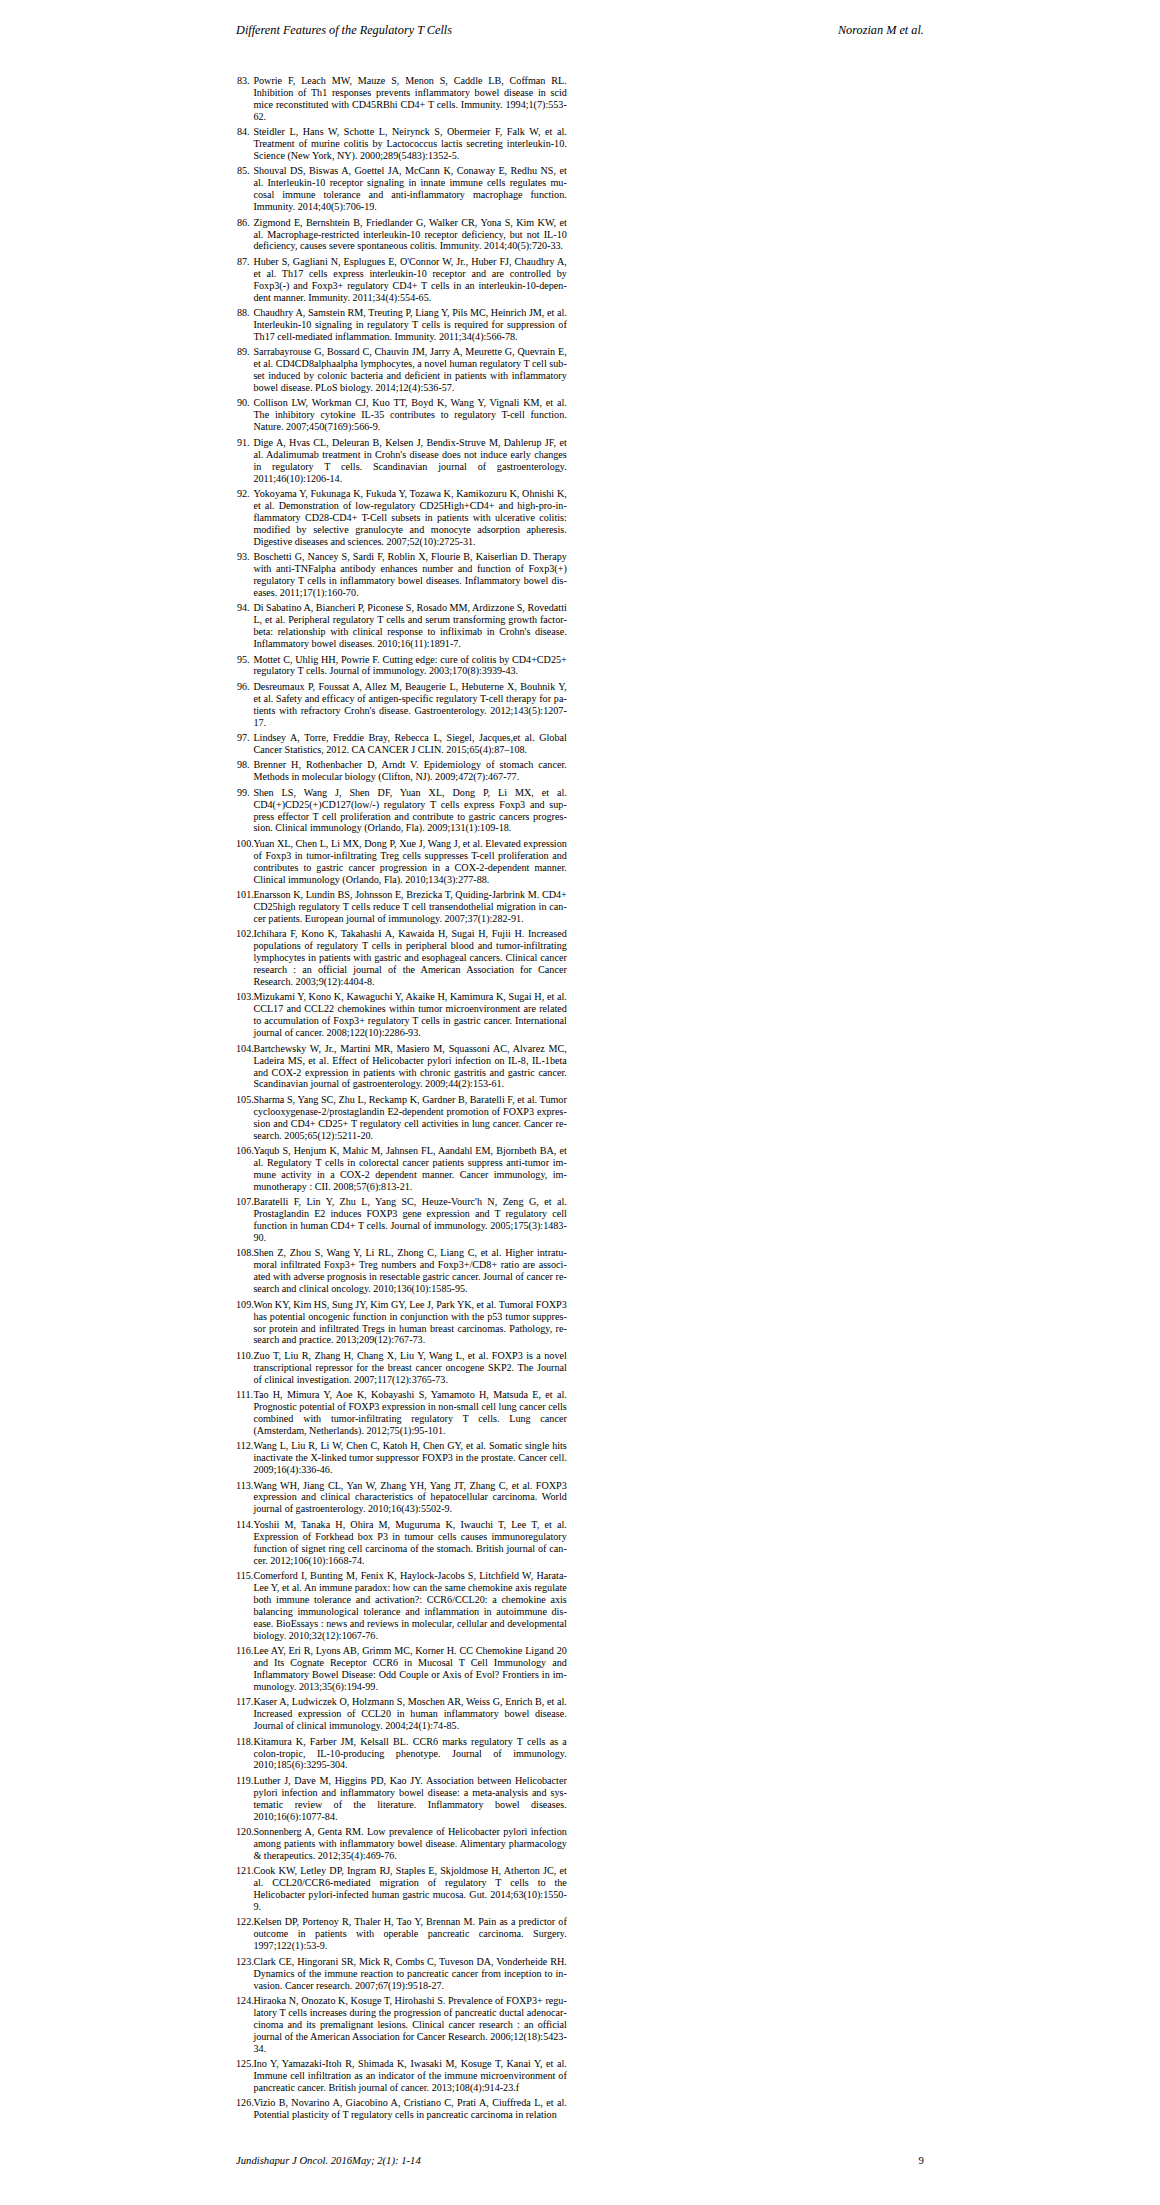Different Features of the Regulatory T Cells
Norozian M et al.
83. Powrie F, Leach MW, Mauze S, Menon S, Caddle LB, Coffman RL. Inhibition of Th1 responses prevents inflammatory bowel disease in scid mice reconstituted with CD45RBhi CD4+ T cells. Immunity. 1994;1(7):553-62.
84. Steidler L, Hans W, Schotte L, Neirynck S, Obermeier F, Falk W, et al. Treatment of murine colitis by Lactococcus lactis secreting interleukin-10. Science (New York, NY). 2000;289(5483):1352-5.
85. Shouval DS, Biswas A, Goettel JA, McCann K, Conaway E, Redhu NS, et al. Interleukin-10 receptor signaling in innate immune cells regulates mucosal immune tolerance and anti-inflammatory macrophage function. Immunity. 2014;40(5):706-19.
86. Zigmond E, Bernshtein B, Friedlander G, Walker CR, Yona S, Kim KW, et al. Macrophage-restricted interleukin-10 receptor deficiency, but not IL-10 deficiency, causes severe spontaneous colitis. Immunity. 2014;40(5):720-33.
87. Huber S, Gagliani N, Esplugues E, O'Connor W, Jr., Huber FJ, Chaudhry A, et al. Th17 cells express interleukin-10 receptor and are controlled by Foxp3(-) and Foxp3+ regulatory CD4+ T cells in an interleukin-10-dependent manner. Immunity. 2011;34(4):554-65.
88. Chaudhry A, Samstein RM, Treuting P, Liang Y, Pils MC, Heinrich JM, et al. Interleukin-10 signaling in regulatory T cells is required for suppression of Th17 cell-mediated inflammation. Immunity. 2011;34(4):566-78.
89. Sarrabayrouse G, Bossard C, Chauvin JM, Jarry A, Meurette G, Quevrain E, et al. CD4CD8alphaalpha lymphocytes, a novel human regulatory T cell subset induced by colonic bacteria and deficient in patients with inflammatory bowel disease. PLoS biology. 2014;12(4):536-57.
90. Collison LW, Workman CJ, Kuo TT, Boyd K, Wang Y, Vignali KM, et al. The inhibitory cytokine IL-35 contributes to regulatory T-cell function. Nature. 2007;450(7169):566-9.
91. Dige A, Hvas CL, Deleuran B, Kelsen J, Bendix-Struve M, Dahlerup JF, et al. Adalimumab treatment in Crohn's disease does not induce early changes in regulatory T cells. Scandinavian journal of gastroenterology. 2011;46(10):1206-14.
92. Yokoyama Y, Fukunaga K, Fukuda Y, Tozawa K, Kamikozuru K, Ohnishi K, et al. Demonstration of low-regulatory CD25High+CD4+ and high-pro-inflammatory CD28-CD4+ T-Cell subsets in patients with ulcerative colitis: modified by selective granulocyte and monocyte adsorption apheresis. Digestive diseases and sciences. 2007;52(10):2725-31.
93. Boschetti G, Nancey S, Sardi F, Roblin X, Flourie B, Kaiserlian D. Therapy with anti-TNFalpha antibody enhances number and function of Foxp3(+) regulatory T cells in inflammatory bowel diseases. Inflammatory bowel diseases. 2011;17(1):160-70.
94. Di Sabatino A, Biancheri P, Piconese S, Rosado MM, Ardizzone S, Rovedatti L, et al. Peripheral regulatory T cells and serum transforming growth factor-beta: relationship with clinical response to infliximab in Crohn's disease. Inflammatory bowel diseases. 2010;16(11):1891-7.
95. Mottet C, Uhlig HH, Powrie F. Cutting edge: cure of colitis by CD4+CD25+ regulatory T cells. Journal of immunology. 2003;170(8):3939-43.
96. Desreumaux P, Foussat A, Allez M, Beaugerie L, Hebuterne X, Bouhnik Y, et al. Safety and efficacy of antigen-specific regulatory T-cell therapy for patients with refractory Crohn's disease. Gastroenterology. 2012;143(5):1207-17.
97. Lindsey A, Torre, Freddie Bray, Rebecca L, Siegel, Jacques,et al. Global Cancer Statistics, 2012. CA CANCER J CLIN. 2015;65(4):87–108.
98. Brenner H, Rothenbacher D, Arndt V. Epidemiology of stomach cancer. Methods in molecular biology (Clifton, NJ). 2009;472(7):467-77.
99. Shen LS, Wang J, Shen DF, Yuan XL, Dong P, Li MX, et al. CD4(+)CD25(+)CD127(low/-) regulatory T cells express Foxp3 and suppress effector T cell proliferation and contribute to gastric cancers progression. Clinical immunology (Orlando, Fla). 2009;131(1):109-18.
100. Yuan XL, Chen L, Li MX, Dong P, Xue J, Wang J, et al. Elevated expression of Foxp3 in tumor-infiltrating Treg cells suppresses T-cell proliferation and contributes to gastric cancer progression in a COX-2-dependent manner. Clinical immunology (Orlando, Fla). 2010;134(3):277-88.
101. Enarsson K, Lundin BS, Johnsson E, Brezicka T, Quiding-Jarbrink M. CD4+ CD25high regulatory T cells reduce T cell transendothelial migration in cancer patients. European journal of immunology. 2007;37(1):282-91.
102. Ichihara F, Kono K, Takahashi A, Kawaida H, Sugai H, Fujii H. Increased populations of regulatory T cells in peripheral blood and tumor-infiltrating lymphocytes in patients with gastric and esophageal cancers. Clinical cancer research : an official journal of the American Association for Cancer Research. 2003;9(12):4404-8.
103. Mizukami Y, Kono K, Kawaguchi Y, Akaike H, Kamimura K, Sugai H, et al. CCL17 and CCL22 chemokines within tumor microenvironment are related to accumulation of Foxp3+ regulatory T cells in gastric cancer. International journal of cancer. 2008;122(10):2286-93.
104. Bartchewsky W, Jr., Martini MR, Masiero M, Squassoni AC, Alvarez MC, Ladeira MS, et al. Effect of Helicobacter pylori infection on IL-8, IL-1beta and COX-2 expression in patients with chronic gastritis and gastric cancer. Scandinavian journal of gastroenterology. 2009;44(2):153-61.
105. Sharma S, Yang SC, Zhu L, Reckamp K, Gardner B, Baratelli F, et al. Tumor cyclooxygenase-2/prostaglandin E2-dependent promotion of FOXP3 expression and CD4+ CD25+ T regulatory cell activities in lung cancer. Cancer research. 2005;65(12):5211-20.
106. Yaqub S, Henjum K, Mahic M, Jahnsen FL, Aandahl EM, Bjornbeth BA, et al. Regulatory T cells in colorectal cancer patients suppress anti-tumor immune activity in a COX-2 dependent manner. Cancer immunology, immunotherapy : CII. 2008;57(6):813-21.
107. Baratelli F, Lin Y, Zhu L, Yang SC, Heuze-Vourc'h N, Zeng G, et al. Prostaglandin E2 induces FOXP3 gene expression and T regulatory cell function in human CD4+ T cells. Journal of immunology. 2005;175(3):1483-90.
108. Shen Z, Zhou S, Wang Y, Li RL, Zhong C, Liang C, et al. Higher intratumoral infiltrated Foxp3+ Treg numbers and Foxp3+/CD8+ ratio are associated with adverse prognosis in resectable gastric cancer. Journal of cancer research and clinical oncology. 2010;136(10):1585-95.
109. Won KY, Kim HS, Sung JY, Kim GY, Lee J, Park YK, et al. Tumoral FOXP3 has potential oncogenic function in conjunction with the p53 tumor suppressor protein and infiltrated Tregs in human breast carcinomas. Pathology, research and practice. 2013;209(12):767-73.
110. Zuo T, Liu R, Zhang H, Chang X, Liu Y, Wang L, et al. FOXP3 is a novel transcriptional repressor for the breast cancer oncogene SKP2. The Journal of clinical investigation. 2007;117(12):3765-73.
111. Tao H, Mimura Y, Aoe K, Kobayashi S, Yamamoto H, Matsuda E, et al. Prognostic potential of FOXP3 expression in non-small cell lung cancer cells combined with tumor-infiltrating regulatory T cells. Lung cancer (Amsterdam, Netherlands). 2012;75(1):95-101.
112. Wang L, Liu R, Li W, Chen C, Katoh H, Chen GY, et al. Somatic single hits inactivate the X-linked tumor suppressor FOXP3 in the prostate. Cancer cell. 2009;16(4):336-46.
113. Wang WH, Jiang CL, Yan W, Zhang YH, Yang JT, Zhang C, et al. FOXP3 expression and clinical characteristics of hepatocellular carcinoma. World journal of gastroenterology. 2010;16(43):5502-9.
114. Yoshii M, Tanaka H, Ohira M, Muguruma K, Iwauchi T, Lee T, et al. Expression of Forkhead box P3 in tumour cells causes immunoregulatory function of signet ring cell carcinoma of the stomach. British journal of cancer. 2012;106(10):1668-74.
115. Comerford I, Bunting M, Fenix K, Haylock-Jacobs S, Litchfield W, Harata-Lee Y, et al. An immune paradox: how can the same chemokine axis regulate both immune tolerance and activation?: CCR6/CCL20: a chemokine axis balancing immunological tolerance and inflammation in autoimmune disease. BioEssays : news and reviews in molecular, cellular and developmental biology. 2010;32(12):1067-76.
116. Lee AY, Eri R, Lyons AB, Grimm MC, Korner H. CC Chemokine Ligand 20 and Its Cognate Receptor CCR6 in Mucosal T Cell Immunology and Inflammatory Bowel Disease: Odd Couple or Axis of Evol? Frontiers in immunology. 2013;35(6):194-99.
117. Kaser A, Ludwiczek O, Holzmann S, Moschen AR, Weiss G, Enrich B, et al. Increased expression of CCL20 in human inflammatory bowel disease. Journal of clinical immunology. 2004;24(1):74-85.
118. Kitamura K, Farber JM, Kelsall BL. CCR6 marks regulatory T cells as a colon-tropic, IL-10-producing phenotype. Journal of immunology. 2010;185(6):3295-304.
119. Luther J, Dave M, Higgins PD, Kao JY. Association between Helicobacter pylori infection and inflammatory bowel disease: a meta-analysis and systematic review of the literature. Inflammatory bowel diseases. 2010;16(6):1077-84.
120. Sonnenberg A, Genta RM. Low prevalence of Helicobacter pylori infection among patients with inflammatory bowel disease. Alimentary pharmacology & therapeutics. 2012;35(4):469-76.
121. Cook KW, Letley DP, Ingram RJ, Staples E, Skjoldmose H, Atherton JC, et al. CCL20/CCR6-mediated migration of regulatory T cells to the Helicobacter pylori-infected human gastric mucosa. Gut. 2014;63(10):1550-9.
122. Kelsen DP, Portenoy R, Thaler H, Tao Y, Brennan M. Pain as a predictor of outcome in patients with operable pancreatic carcinoma. Surgery. 1997;122(1):53-9.
123. Clark CE, Hingorani SR, Mick R, Combs C, Tuveson DA, Vonderheide RH. Dynamics of the immune reaction to pancreatic cancer from inception to invasion. Cancer research. 2007;67(19):9518-27.
124. Hiraoka N, Onozato K, Kosuge T, Hirohashi S. Prevalence of FOXP3+ regulatory T cells increases during the progression of pancreatic ductal adenocarcinoma and its premalignant lesions. Clinical cancer research : an official journal of the American Association for Cancer Research. 2006;12(18):5423-34.
125. Ino Y, Yamazaki-Itoh R, Shimada K, Iwasaki M, Kosuge T, Kanai Y, et al. Immune cell infiltration as an indicator of the immune microenvironment of pancreatic cancer. British journal of cancer. 2013;108(4):914-23.f
126. Vizio B, Novarino A, Giacobino A, Cristiano C, Prati A, Ciuffreda L, et al. Potential plasticity of T regulatory cells in pancreatic carcinoma in relation
Jundishapur J Oncol. 2016May; 2(1): 1-14
9